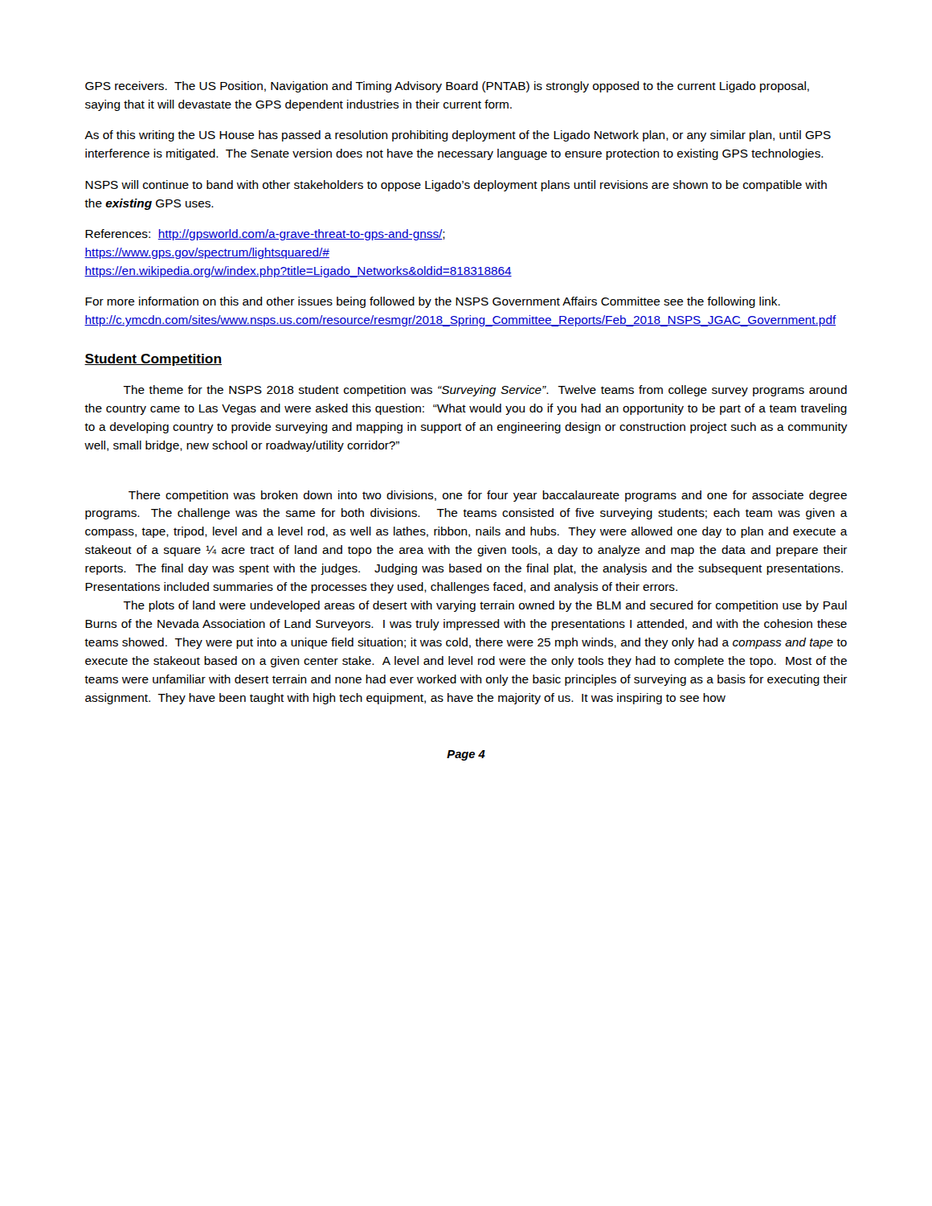GPS receivers. The US Position, Navigation and Timing Advisory Board (PNTAB) is strongly opposed to the current Ligado proposal, saying that it will devastate the GPS dependent industries in their current form.
As of this writing the US House has passed a resolution prohibiting deployment of the Ligado Network plan, or any similar plan, until GPS interference is mitigated. The Senate version does not have the necessary language to ensure protection to existing GPS technologies.
NSPS will continue to band with other stakeholders to oppose Ligado’s deployment plans until revisions are shown to be compatible with the existing GPS uses.
References: http://gpsworld.com/a-grave-threat-to-gps-and-gnss/;
https://www.gps.gov/spectrum/lightsquared/#
https://en.wikipedia.org/w/index.php?title=Ligado_Networks&oldid=818318864
For more information on this and other issues being followed by the NSPS Government Affairs Committee see the following link.
http://c.ymcdn.com/sites/www.nsps.us.com/resource/resmgr/2018_Spring_Committee_Reports/Feb_2018_NSPS_JGAC_Government.pdf
Student Competition
The theme for the NSPS 2018 student competition was “Surveying Service”. Twelve teams from college survey programs around the country came to Las Vegas and were asked this question: “What would you do if you had an opportunity to be part of a team traveling to a developing country to provide surveying and mapping in support of an engineering design or construction project such as a community well, small bridge, new school or roadway/utility corridor?”
There competition was broken down into two divisions, one for four year baccalaureate programs and one for associate degree programs. The challenge was the same for both divisions. The teams consisted of five surveying students; each team was given a compass, tape, tripod, level and a level rod, as well as lathes, ribbon, nails and hubs. They were allowed one day to plan and execute a stakeout of a square ¼ acre tract of land and topo the area with the given tools, a day to analyze and map the data and prepare their reports. The final day was spent with the judges. Judging was based on the final plat, the analysis and the subsequent presentations. Presentations included summaries of the processes they used, challenges faced, and analysis of their errors.
The plots of land were undeveloped areas of desert with varying terrain owned by the BLM and secured for competition use by Paul Burns of the Nevada Association of Land Surveyors. I was truly impressed with the presentations I attended, and with the cohesion these teams showed. They were put into a unique field situation; it was cold, there were 25 mph winds, and they only had a compass and tape to execute the stakeout based on a given center stake. A level and level rod were the only tools they had to complete the topo. Most of the teams were unfamiliar with desert terrain and none had ever worked with only the basic principles of surveying as a basis for executing their assignment. They have been taught with high tech equipment, as have the majority of us. It was inspiring to see how
Page 4